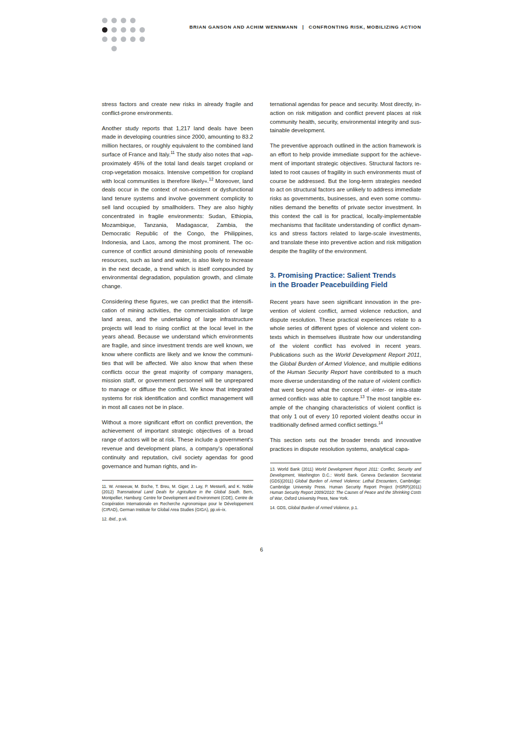BRIAN GANSON AND ACHIM WENNMANN | CONFRONTING RISK, MOBILIZING ACTION
stress factors and create new risks in already fragile and conflict-prone environments.
Another study reports that 1,217 land deals have been made in developing countries since 2000, amounting to 83.2 million hectares, or roughly equivalent to the combined land surface of France and Italy.11 The study also notes that »approximately 45% of the total land deals target cropland or crop-vegetation mosaics. Intensive competition for cropland with local communities is therefore likely«.12 Moreover, land deals occur in the context of non-existent or dysfunctional land tenure systems and involve government complicity to sell land occupied by smallholders. They are also highly concentrated in fragile environments: Sudan, Ethiopia, Mozambique, Tanzania, Madagascar, Zambia, the Democratic Republic of the Congo, the Philippines, Indonesia, and Laos, among the most prominent. The occurrence of conflict around diminishing pools of renewable resources, such as land and water, is also likely to increase in the next decade, a trend which is itself compounded by environmental degradation, population growth, and climate change.
Considering these figures, we can predict that the intensification of mining activities, the commercialisation of large land areas, and the undertaking of large infrastructure projects will lead to rising conflict at the local level in the years ahead. Because we understand which environments are fragile, and since investment trends are well known, we know where conflicts are likely and we know the communities that will be affected. We also know that when these conflicts occur the great majority of company managers, mission staff, or government personnel will be unprepared to manage or diffuse the conflict. We know that integrated systems for risk identification and conflict management will in most all cases not be in place.
Without a more significant effort on conflict prevention, the achievement of important strategic objectives of a broad range of actors will be at risk. These include a government's revenue and development plans, a company's operational continuity and reputation, civil society agendas for good governance and human rights, and in-
11. W. Anseeuw, M. Boche, T. Breu, M. Giger, J. Lay, P. Messerli, and K. Noble (2012) Transnational Land Deals for Agriculture in the Global South. Bern, Montpellier, Hamburg: Centre for Development and Environment (CDE), Centre de Coopération Internationale en Recherche Agronomique pour le Développement (CIRAD), German Institute for Global Area Studies (GIGA), pp.vii–ix.
12. Ibid., p.vii.
ternational agendas for peace and security. Most directly, inaction on risk mitigation and conflict prevent places at risk community health, security, environmental integrity and sustainable development.
The preventive approach outlined in the action framework is an effort to help provide immediate support for the achievement of important strategic objectives. Structural factors related to root causes of fragility in such environments must of course be addressed. But the long-term strategies needed to act on structural factors are unlikely to address immediate risks as governments, businesses, and even some communities demand the benefits of private sector investment. In this context the call is for practical, locally-implementable mechanisms that facilitate understanding of conflict dynamics and stress factors related to large-scale investments, and translate these into preventive action and risk mitigation despite the fragility of the environment.
3. Promising Practice: Salient Trends
in the Broader Peacebuilding Field
Recent years have seen significant innovation in the prevention of violent conflict, armed violence reduction, and dispute resolution. These practical experiences relate to a whole series of different types of violence and violent contexts which in themselves illustrate how our understanding of the violent conflict has evolved in recent years. Publications such as the World Development Report 2011, the Global Burden of Armed Violence, and multiple editions of the Human Security Report have contributed to a much more diverse understanding of the nature of ›violent conflict‹ that went beyond what the concept of ›inter- or intra-state armed conflict‹ was able to capture.13 The most tangible example of the changing characteristics of violent conflict is that only 1 out of every 10 reported violent deaths occur in traditionally defined armed conflict settings.14
This section sets out the broader trends and innovative practices in dispute resolution systems, analytical capa-
13. World Bank (2011) World Development Report 2011: Conflict, Security and Development, Washington D.C.: World Bank. Geneva Declaration Secretariat (GDS)(2011) Global Burden of Armed Violence: Lethal Encounters, Cambridge: Cambridge University Press. Human Security Report Project (HSRP)(2011) Human Security Report 2009/2010: The Causes of Peace and the Shrinking Costs of War, Oxford University Press, New York.
14. GDS, Global Burden of Armed Violence, p.1.
6